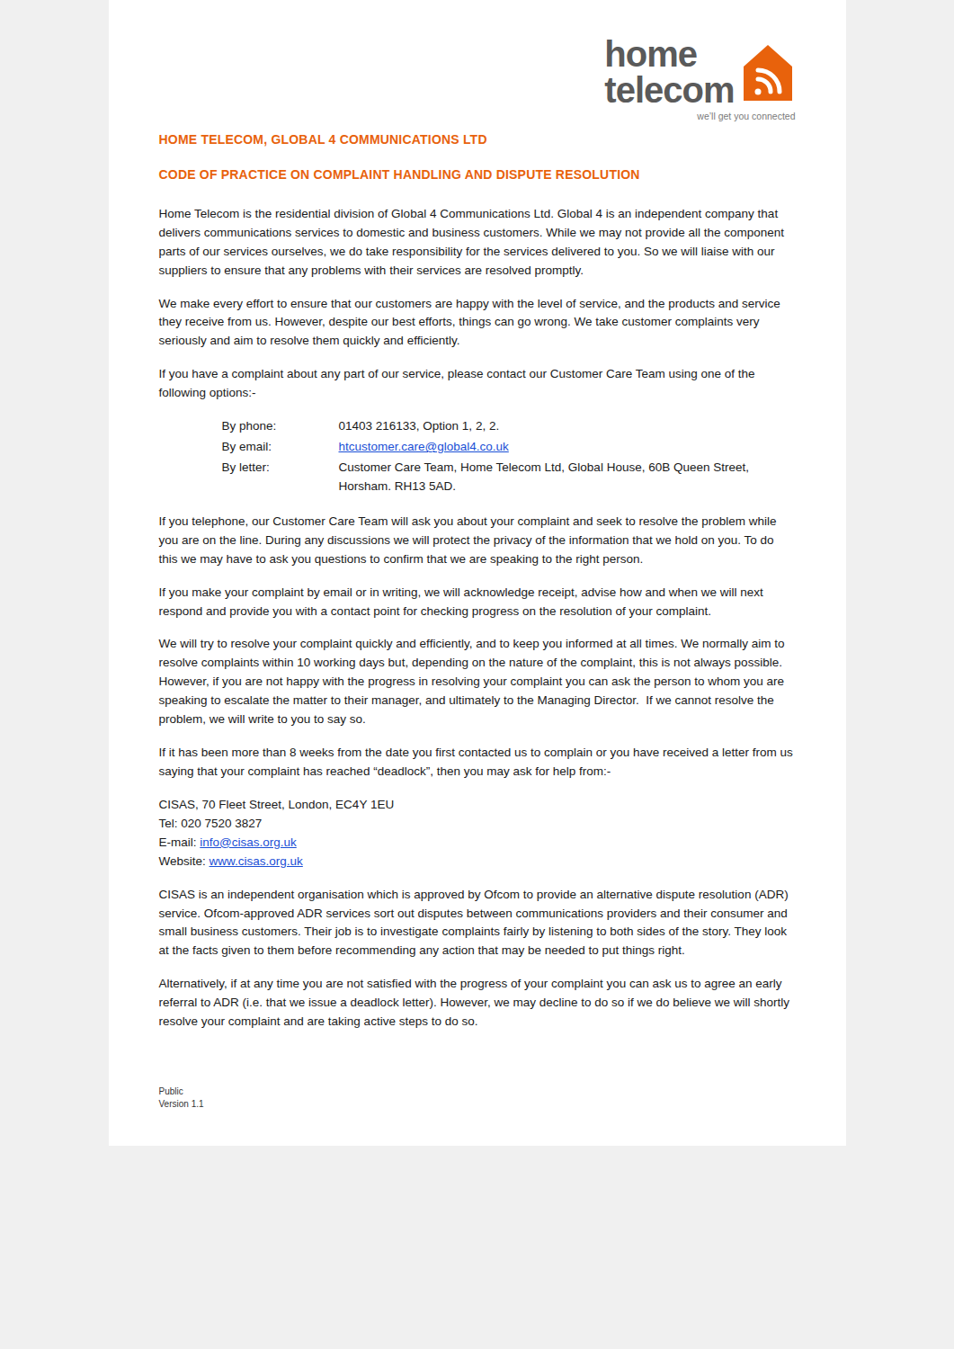hometelecom
we’ll get you connected
HOME TELECOM, GLOBAL 4 COMMUNICATIONS LTD
CODE OF PRACTICE ON COMPLAINT HANDLING AND DISPUTE RESOLUTION
Home Telecom is the residential division of Global 4 Communications Ltd. Global 4 is an independent company that delivers communications services to domestic and business customers. While we may not provide all the component parts of our services ourselves, we do take responsibility for the services delivered to you. So we will liaise with our suppliers to ensure that any problems with their services are resolved promptly.
We make every effort to ensure that our customers are happy with the level of service, and the products and service they receive from us. However, despite our best efforts, things can go wrong. We take customer complaints very seriously and aim to resolve them quickly and efficiently.
If you have a complaint about any part of our service, please contact our Customer Care Team using one of the following options:-
| By phone: | 01403 216133, Option 1, 2, 2. |
| By email: | htcustomer.care@global4.co.uk |
| By letter: | Customer Care Team, Home Telecom Ltd, Global House, 60B Queen Street, Horsham. RH13 5AD. |
If you telephone, our Customer Care Team will ask you about your complaint and seek to resolve the problem while you are on the line. During any discussions we will protect the privacy of the information that we hold on you. To do this we may have to ask you questions to confirm that we are speaking to the right person.
If you make your complaint by email or in writing, we will acknowledge receipt, advise how and when we will next respond and provide you with a contact point for checking progress on the resolution of your complaint.
We will try to resolve your complaint quickly and efficiently, and to keep you informed at all times. We normally aim to resolve complaints within 10 working days but, depending on the nature of the complaint, this is not always possible. However, if you are not happy with the progress in resolving your complaint you can ask the person to whom you are speaking to escalate the matter to their manager, and ultimately to the Managing Director. If we cannot resolve the problem, we will write to you to say so.
If it has been more than 8 weeks from the date you first contacted us to complain or you have received a letter from us saying that your complaint has reached “deadlock”, then you may ask for help from:-
CISAS, 70 Fleet Street, London, EC4Y 1EU
Tel: 020 7520 3827
E-mail: info@cisas.org.uk
Website: www.cisas.org.uk
CISAS is an independent organisation which is approved by Ofcom to provide an alternative dispute resolution (ADR) service. Ofcom-approved ADR services sort out disputes between communications providers and their consumer and small business customers. Their job is to investigate complaints fairly by listening to both sides of the story. They look at the facts given to them before recommending any action that may be needed to put things right.
Alternatively, if at any time you are not satisfied with the progress of your complaint you can ask us to agree an early referral to ADR (i.e. that we issue a deadlock letter). However, we may decline to do so if we do believe we will shortly resolve your complaint and are taking active steps to do so.
Public
Version 1.1